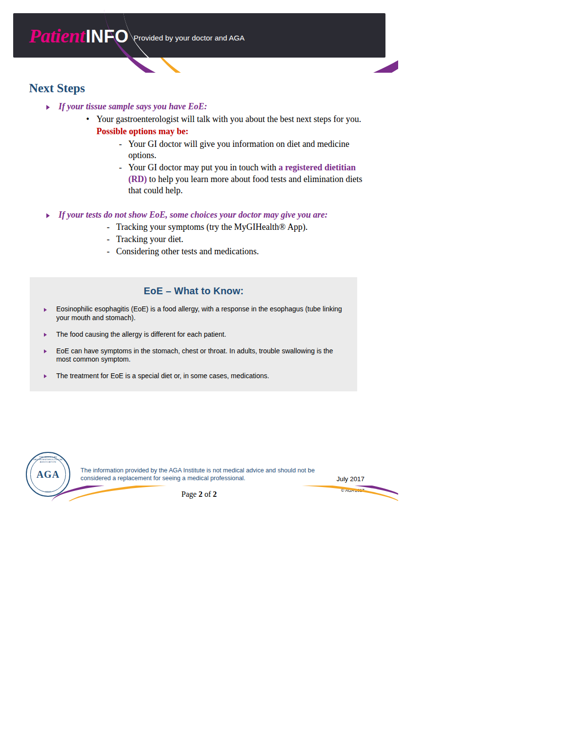Patient INFO Provided by your doctor and AGA
Next Steps
If your tissue sample says you have EoE:
Your gastroenterologist will talk with you about the best next steps for you. Possible options may be:
Your GI doctor will give you information on diet and medicine options.
Your GI doctor may put you in touch with a registered dietitian (RD) to help you learn more about food tests and elimination diets that could help.
If your tests do not show EoE, some choices your doctor may give you are:
Tracking your symptoms (try the MyGIHealth® App).
Tracking your diet.
Considering other tests and medications.
EoE – What to Know:
Eosinophilic esophagitis (EoE) is a food allergy, with a response in the esophagus (tube linking your mouth and stomach).
The food causing the allergy is different for each patient.
EoE can have symptoms in the stomach, chest or throat. In adults, trouble swallowing is the most common symptom.
The treatment for EoE is a special diet or, in some cases, medications.
THE AMERICAN GASTROENTEROLOGICAL ASSOCIATION
AGA
1897
The information provided by the AGA Institute is not medical advice and should not be considered a replacement for seeing a medical professional.
July 2017
© AGA 2017
Page 2 of 2